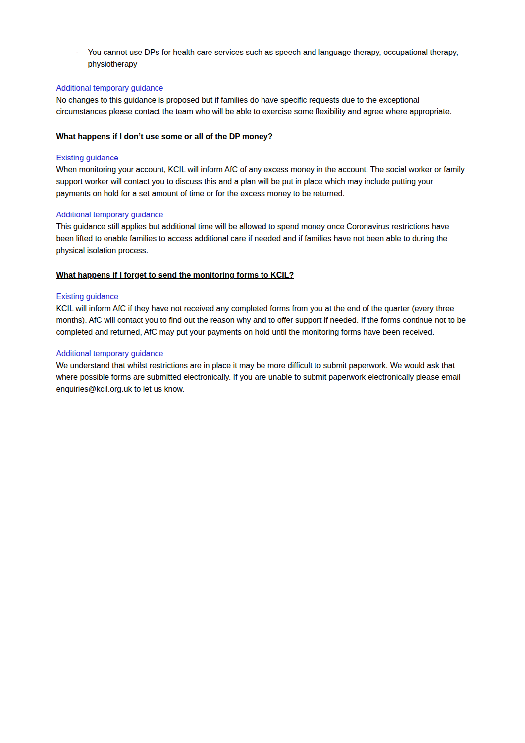You cannot use DPs for health care services such as speech and language therapy, occupational therapy, physiotherapy
Additional temporary guidance
No changes to this guidance is proposed but if families do have specific requests due to the exceptional circumstances please contact the team who will be able to exercise some flexibility and agree where appropriate.
What happens if I don’t use some or all of the DP money?
Existing guidance
When monitoring your account, KCIL will inform AfC of any excess money in the account. The social worker or family support worker will contact you to discuss this and a plan will be put in place which may include putting your payments on hold for a set amount of time or for the excess money to be returned.
Additional temporary guidance
This guidance still applies but additional time will be allowed to spend money once Coronavirus restrictions have been lifted to enable families to access additional care if needed and if families have not been able to during the physical isolation process.
What happens if I forget to send the monitoring forms to KCIL?
Existing guidance
KCIL will inform AfC if they have not received any completed forms from you at the end of the quarter (every three months). AfC will contact you to find out the reason why and to offer support if needed. If the forms continue not to be completed and returned, AfC may put your payments on hold until the monitoring forms have been received.
Additional temporary guidance
We understand that whilst restrictions are in place it may be more difficult to submit paperwork. We would ask that where possible forms are submitted electronically. If you are unable to submit paperwork electronically please email enquiries@kcil.org.uk to let us know.